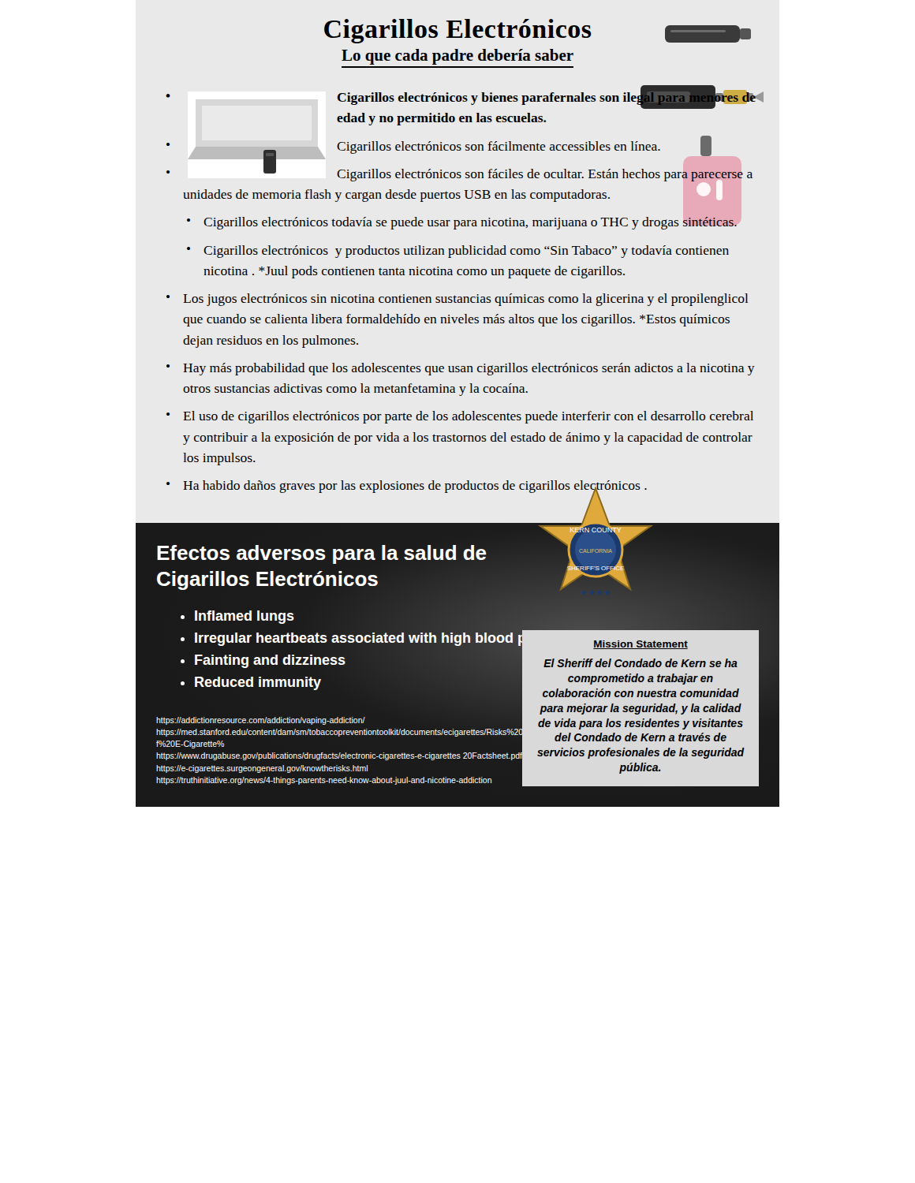Cigarillos Electrónicos
Lo que cada padre debería saber
Cigarillos electrónicos y bienes parafernales son ilegal para menores de edad y no permitido en las escuelas.
Cigarillos electrónicos son fácilmente accessibles en línea.
Cigarillos electrónicos son fáciles de ocultar. Están hechos para parecerse a unidades de memoria flash y cargan desde puertos USB en las computadoras.
Cigarillos electrónicos todavía se puede usar para nicotina, marijuana o THC y drogas sintéticas.
Cigarillos electrónicos y productos utilizan publicidad como “Sin Tabaco” y todavía contienen nicotina . *Juul pods contienen tanta nicotina como un paquete de cigarillos.
Los jugos electrónicos sin nicotina contienen sustancias químicas como la glicerina y el propilenglicol que cuando se calienta libera formaldehído en niveles más altos que los cigarillos. *Estos químicos dejan residuos en los pulmones.
Hay más probabilidad que los adolescentes que usan cigarillos electrónicos serán adictos a la nicotina y otros sustancias adictivas como la metanfetamina y la cocaína.
El uso de cigarillos electrónicos por parte de los adolescentes puede interferir con el desarrollo cerebral y contribuir a la exposición de por vida a los trastornos del estado de ánimo y la capacidad de controlar los impulsos.
Ha habido daños graves por las explosiones de productos de cigarillos electrónicos .
KERN COUNTY SHERIFF'S OFFICE CALIFORNIA ★★★★
Efectos adversos para la salud de
Cigarillos Electrónicos
Inflamed lungs
Irregular heartbeats associated with high blood pressure
Fainting and dizziness
Reduced immunity
https://addictionresource.com/addiction/vaping-addiction/
https://med.stanford.edu/content/dam/sm/tobaccopreventiontoolkit/documents/ecigarettes/Risks%20of%20E-Cigarette%
https://www.drugabuse.gov/publications/drugfacts/electronic-cigarettes-e-cigarettes 20Factsheet.pdf
https://e-cigarettes.surgeongeneral.gov/knowtherisks.html
https://truthinitiative.org/news/4-things-parents-need-know-about-juul-and-nicotine-addiction
Mission Statement
El Sheriff del Condado de Kern se ha comprometido a trabajar en colaboración con nuestra comunidad para mejorar la seguridad, y la calidad de vida para los residentes y visitantes del Condado de Kern a través de servicios profesionales de la seguridad pública.